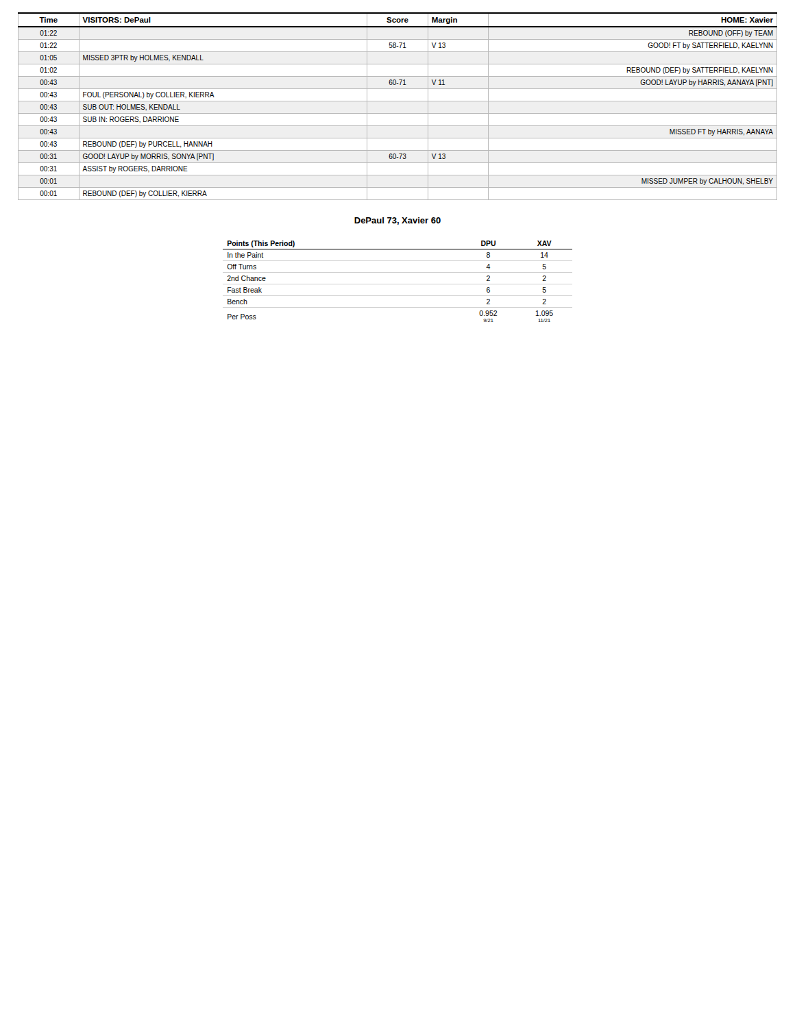| Time | VISITORS: DePaul | Score | Margin | HOME: Xavier |
| --- | --- | --- | --- | --- |
| 01:22 | | | | REBOUND (OFF) by TEAM |
| 01:22 | | 58-71 | V 13 | GOOD! FT by SATTERFIELD, KAELYNN |
| 01:05 | MISSED 3PTR by HOLMES, KENDALL | | | |
| 01:02 | | | | REBOUND (DEF) by SATTERFIELD, KAELYNN |
| 00:43 | | 60-71 | V 11 | GOOD! LAYUP by HARRIS, AANAYA [PNT] |
| 00:43 | FOUL (PERSONAL) by COLLIER, KIERRA | | | |
| 00:43 | SUB OUT: HOLMES, KENDALL | | | |
| 00:43 | SUB IN: ROGERS, DARRIONE | | | |
| 00:43 | | | | MISSED FT by HARRIS, AANAYA |
| 00:43 | REBOUND (DEF) by PURCELL, HANNAH | | | |
| 00:31 | GOOD! LAYUP by MORRIS, SONYA [PNT] | 60-73 | V 13 | |
| 00:31 | ASSIST by ROGERS, DARRIONE | | | |
| 00:01 | | | | MISSED JUMPER by CALHOUN, SHELBY |
| 00:01 | REBOUND (DEF) by COLLIER, KIERRA | | | |
DePaul 73, Xavier 60
| Points (This Period) | DPU | XAV |
| --- | --- | --- |
| In the Paint | 8 | 14 |
| Off Turns | 4 | 5 |
| 2nd Chance | 2 | 2 |
| Fast Break | 6 | 5 |
| Bench | 2 | 2 |
| Per Poss | 0.952 9/21 | 1.095 11/21 |